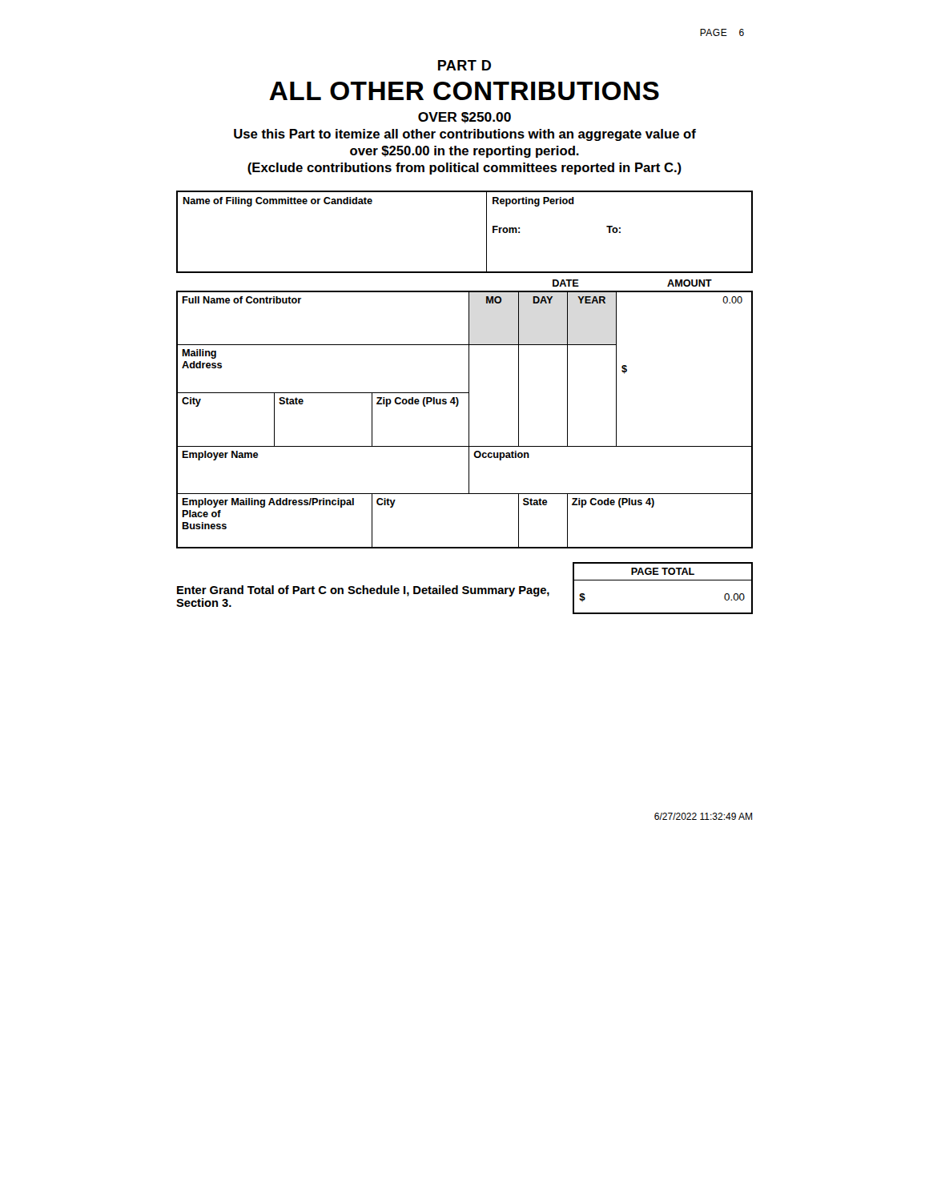PAGE 6
PART D
ALL OTHER CONTRIBUTIONS
OVER $250.00
Use this Part to itemize all other contributions with an aggregate value of
over $250.00 in the reporting period.
(Exclude contributions from political committees reported in Part C.)
| Name of Filing Committee or Candidate | Reporting Period / From: / To: / |
| | DATE | AMOUNT |
| Full Name of Contributor | MO | DAY | YEAR | $ 0.00 |
| Mailing Address | | | |
| City | State | Zip Code (Plus 4) |
| Employer Name | Occupation |
| Employer Mailing Address/Principal Place of Business | City | State | Zip Code (Plus 4) |
| Enter Grand Total of Part C on Schedule I, Detailed Summary Page, Section 3. | PAGE TOTAL $ 0.00 |
6/27/2022 11:32:49 AM